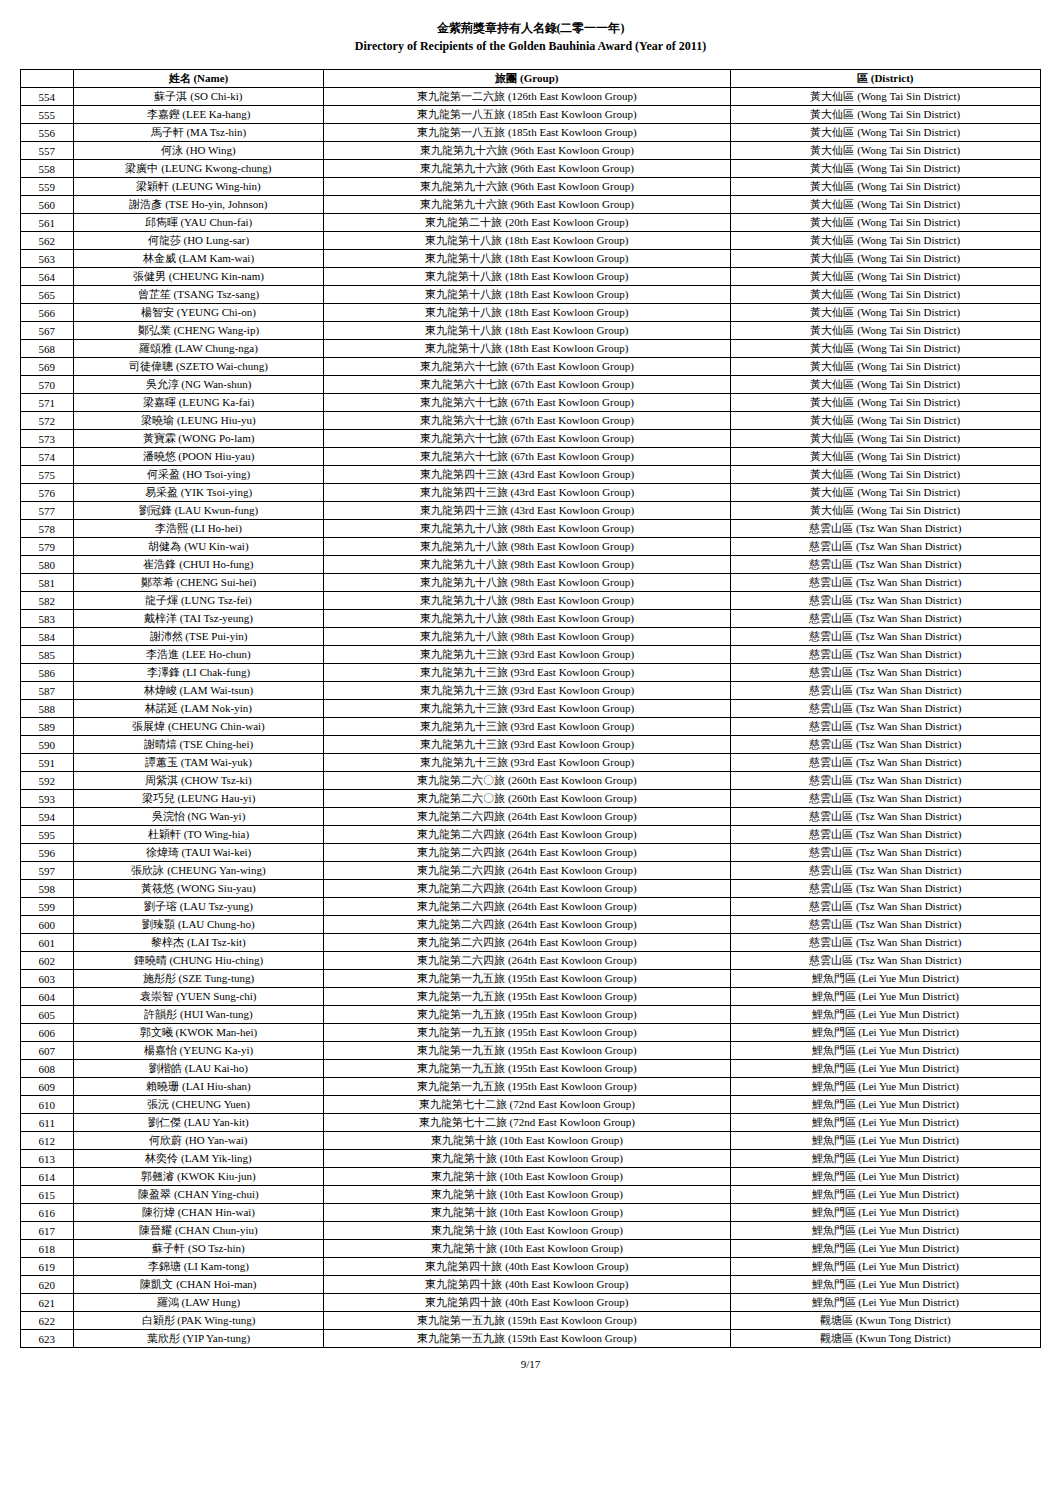金紫荊獎章持有人名錄(二零一一年)
Directory of Recipients of the Golden Bauhinia Award (Year of 2011)
| | 姓名 (Name) | 旅團 (Group) | 區 (District) |
| --- | --- | --- | --- |
| 554 | 蘇子淇 (SO Chi-ki) | 東九龍第一二六旅 (126th East Kowloon Group) | 黃大仙區 (Wong Tai Sin District) |
| 555 | 李嘉鏗 (LEE Ka-hang) | 東九龍第一八五旅 (185th East Kowloon Group) | 黃大仙區 (Wong Tai Sin District) |
| 556 | 馬子軒 (MA Tsz-hin) | 東九龍第一八五旅 (185th East Kowloon Group) | 黃大仙區 (Wong Tai Sin District) |
| 557 | 何泳 (HO Wing) | 東九龍第九十六旅 (96th East Kowloon Group) | 黃大仙區 (Wong Tai Sin District) |
| 558 | 梁廣中 (LEUNG Kwong-chung) | 東九龍第九十六旅 (96th East Kowloon Group) | 黃大仙區 (Wong Tai Sin District) |
| 559 | 梁穎軒 (LEUNG Wing-hin) | 東九龍第九十六旅 (96th East Kowloon Group) | 黃大仙區 (Wong Tai Sin District) |
| 560 | 謝浩彥 (TSE Ho-yin, Johnson) | 東九龍第九十六旅 (96th East Kowloon Group) | 黃大仙區 (Wong Tai Sin District) |
| 561 | 邱雋暉 (YAU Chun-fai) | 東九龍第二十旅 (20th East Kowloon Group) | 黃大仙區 (Wong Tai Sin District) |
| 562 | 何龍莎 (HO Lung-sar) | 東九龍第十八旅 (18th East Kowloon Group) | 黃大仙區 (Wong Tai Sin District) |
| 563 | 林金威 (LAM Kam-wai) | 東九龍第十八旅 (18th East Kowloon Group) | 黃大仙區 (Wong Tai Sin District) |
| 564 | 張健男 (CHEUNG Kin-nam) | 東九龍第十八旅 (18th East Kowloon Group) | 黃大仙區 (Wong Tai Sin District) |
| 565 | 曾芷笙 (TSANG Tsz-sang) | 東九龍第十八旅 (18th East Kowloon Group) | 黃大仙區 (Wong Tai Sin District) |
| 566 | 楊智安 (YEUNG Chi-on) | 東九龍第十八旅 (18th East Kowloon Group) | 黃大仙區 (Wong Tai Sin District) |
| 567 | 鄭弘業 (CHENG Wang-ip) | 東九龍第十八旅 (18th East Kowloon Group) | 黃大仙區 (Wong Tai Sin District) |
| 568 | 羅頌雅 (LAW Chung-nga) | 東九龍第十八旅 (18th East Kowloon Group) | 黃大仙區 (Wong Tai Sin District) |
| 569 | 司徒偉聰 (SZETO Wai-chung) | 東九龍第六十七旅 (67th East Kowloon Group) | 黃大仙區 (Wong Tai Sin District) |
| 570 | 吳允淳 (NG Wan-shun) | 東九龍第六十七旅 (67th East Kowloon Group) | 黃大仙區 (Wong Tai Sin District) |
| 571 | 梁嘉暉 (LEUNG Ka-fai) | 東九龍第六十七旅 (67th East Kowloon Group) | 黃大仙區 (Wong Tai Sin District) |
| 572 | 梁曉瑜 (LEUNG Hiu-yu) | 東九龍第六十七旅 (67th East Kowloon Group) | 黃大仙區 (Wong Tai Sin District) |
| 573 | 黃寶霖 (WONG Po-lam) | 東九龍第六十七旅 (67th East Kowloon Group) | 黃大仙區 (Wong Tai Sin District) |
| 574 | 潘曉悠 (POON Hiu-yau) | 東九龍第六十七旅 (67th East Kowloon Group) | 黃大仙區 (Wong Tai Sin District) |
| 575 | 何采盈 (HO Tsoi-ying) | 東九龍第四十三旅 (43rd East Kowloon Group) | 黃大仙區 (Wong Tai Sin District) |
| 576 | 易采盈 (YIK Tsoi-ying) | 東九龍第四十三旅 (43rd East Kowloon Group) | 黃大仙區 (Wong Tai Sin District) |
| 577 | 劉冠鋒 (LAU Kwun-fung) | 東九龍第四十三旅 (43rd East Kowloon Group) | 黃大仙區 (Wong Tai Sin District) |
| 578 | 李浩熙 (LI Ho-hei) | 東九龍第九十八旅 (98th East Kowloon Group) | 慈雲山區 (Tsz Wan Shan District) |
| 579 | 胡健為 (WU Kin-wai) | 東九龍第九十八旅 (98th East Kowloon Group) | 慈雲山區 (Tsz Wan Shan District) |
| 580 | 崔浩鋒 (CHUI Ho-fung) | 東九龍第九十八旅 (98th East Kowloon Group) | 慈雲山區 (Tsz Wan Shan District) |
| 581 | 鄭萃希 (CHENG Sui-hei) | 東九龍第九十八旅 (98th East Kowloon Group) | 慈雲山區 (Tsz Wan Shan District) |
| 582 | 龍子煇 (LUNG Tsz-fei) | 東九龍第九十八旅 (98th East Kowloon Group) | 慈雲山區 (Tsz Wan Shan District) |
| 583 | 戴梓洋 (TAI Tsz-yeung) | 東九龍第九十八旅 (98th East Kowloon Group) | 慈雲山區 (Tsz Wan Shan District) |
| 584 | 謝沛然 (TSE Pui-yin) | 東九龍第九十八旅 (98th East Kowloon Group) | 慈雲山區 (Tsz Wan Shan District) |
| 585 | 李浩進 (LEE Ho-chun) | 東九龍第九十三旅 (93rd East Kowloon Group) | 慈雲山區 (Tsz Wan Shan District) |
| 586 | 李澤鋒 (LI Chak-fung) | 東九龍第九十三旅 (93rd East Kowloon Group) | 慈雲山區 (Tsz Wan Shan District) |
| 587 | 林煒峻 (LAM Wai-tsun) | 東九龍第九十三旅 (93rd East Kowloon Group) | 慈雲山區 (Tsz Wan Shan District) |
| 588 | 林諾延 (LAM Nok-yin) | 東九龍第九十三旅 (93rd East Kowloon Group) | 慈雲山區 (Tsz Wan Shan District) |
| 589 | 張展煒 (CHEUNG Chin-wai) | 東九龍第九十三旅 (93rd East Kowloon Group) | 慈雲山區 (Tsz Wan Shan District) |
| 590 | 謝晴熺 (TSE Ching-hei) | 東九龍第九十三旅 (93rd East Kowloon Group) | 慈雲山區 (Tsz Wan Shan District) |
| 591 | 譚蕙玉 (TAM Wai-yuk) | 東九龍第九十三旅 (93rd East Kowloon Group) | 慈雲山區 (Tsz Wan Shan District) |
| 592 | 周紫淇 (CHOW Tsz-ki) | 東九龍第二六〇旅 (260th East Kowloon Group) | 慈雲山區 (Tsz Wan Shan District) |
| 593 | 梁巧兒 (LEUNG Hau-yi) | 東九龍第二六〇旅 (260th East Kowloon Group) | 慈雲山區 (Tsz Wan Shan District) |
| 594 | 吳浣怡 (NG Wan-yi) | 東九龍第二六四旅 (264th East Kowloon Group) | 慈雲山區 (Tsz Wan Shan District) |
| 595 | 杜穎軒 (TO Wing-hia) | 東九龍第二六四旅 (264th East Kowloon Group) | 慈雲山區 (Tsz Wan Shan District) |
| 596 | 徐煒琦 (TAUI Wai-kei) | 東九龍第二六四旅 (264th East Kowloon Group) | 慈雲山區 (Tsz Wan Shan District) |
| 597 | 張欣詠 (CHEUNG Yan-wing) | 東九龍第二六四旅 (264th East Kowloon Group) | 慈雲山區 (Tsz Wan Shan District) |
| 598 | 黃筱悠 (WONG Siu-yau) | 東九龍第二六四旅 (264th East Kowloon Group) | 慈雲山區 (Tsz Wan Shan District) |
| 599 | 劉子瑢 (LAU Tsz-yung) | 東九龍第二六四旅 (264th East Kowloon Group) | 慈雲山區 (Tsz Wan Shan District) |
| 600 | 劉臻顥 (LAU Chung-ho) | 東九龍第二六四旅 (264th East Kowloon Group) | 慈雲山區 (Tsz Wan Shan District) |
| 601 | 黎梓杰 (LAI Tsz-kit) | 東九龍第二六四旅 (264th East Kowloon Group) | 慈雲山區 (Tsz Wan Shan District) |
| 602 | 鍾曉晴 (CHUNG Hiu-ching) | 東九龍第二六四旅 (264th East Kowloon Group) | 慈雲山區 (Tsz Wan Shan District) |
| 603 | 施彤彤 (SZE Tung-tung) | 東九龍第一九五旅 (195th East Kowloon Group) | 鯉魚門區 (Lei Yue Mun District) |
| 604 | 袁崇智 (YUEN Sung-chi) | 東九龍第一九五旅 (195th East Kowloon Group) | 鯉魚門區 (Lei Yue Mun District) |
| 605 | 許韻彤 (HUI Wan-tung) | 東九龍第一九五旅 (195th East Kowloon Group) | 鯉魚門區 (Lei Yue Mun District) |
| 606 | 郭文曦 (KWOK Man-hei) | 東九龍第一九五旅 (195th East Kowloon Group) | 鯉魚門區 (Lei Yue Mun District) |
| 607 | 楊嘉怡 (YEUNG Ka-yi) | 東九龍第一九五旅 (195th East Kowloon Group) | 鯉魚門區 (Lei Yue Mun District) |
| 608 | 劉楷皓 (LAU Kai-ho) | 東九龍第一九五旅 (195th East Kowloon Group) | 鯉魚門區 (Lei Yue Mun District) |
| 609 | 賴曉珊 (LAI Hiu-shan) | 東九龍第一九五旅 (195th East Kowloon Group) | 鯉魚門區 (Lei Yue Mun District) |
| 610 | 張沅 (CHEUNG Yuen) | 東九龍第七十二旅 (72nd East Kowloon Group) | 鯉魚門區 (Lei Yue Mun District) |
| 611 | 劉仁傑 (LAU Yan-kit) | 東九龍第七十二旅 (72nd East Kowloon Group) | 鯉魚門區 (Lei Yue Mun District) |
| 612 | 何欣蔚 (HO Yan-wai) | 東九龍第十旅 (10th East Kowloon Group) | 鯉魚門區 (Lei Yue Mun District) |
| 613 | 林奕伶 (LAM Yik-ling) | 東九龍第十旅 (10th East Kowloon Group) | 鯉魚門區 (Lei Yue Mun District) |
| 614 | 郭翹濬 (KWOK Kiu-jun) | 東九龍第十旅 (10th East Kowloon Group) | 鯉魚門區 (Lei Yue Mun District) |
| 615 | 陳盈翠 (CHAN Ying-chui) | 東九龍第十旅 (10th East Kowloon Group) | 鯉魚門區 (Lei Yue Mun District) |
| 616 | 陳衍煒 (CHAN Hin-wai) | 東九龍第十旅 (10th East Kowloon Group) | 鯉魚門區 (Lei Yue Mun District) |
| 617 | 陳晉耀 (CHAN Chun-yiu) | 東九龍第十旅 (10th East Kowloon Group) | 鯉魚門區 (Lei Yue Mun District) |
| 618 | 蘇子軒 (SO Tsz-hin) | 東九龍第十旅 (10th East Kowloon Group) | 鯉魚門區 (Lei Yue Mun District) |
| 619 | 李錦瑭 (LI Kam-tong) | 東九龍第四十旅 (40th East Kowloon Group) | 鯉魚門區 (Lei Yue Mun District) |
| 620 | 陳凱文 (CHAN Hoi-man) | 東九龍第四十旅 (40th East Kowloon Group) | 鯉魚門區 (Lei Yue Mun District) |
| 621 | 羅鴻 (LAW Hung) | 東九龍第四十旅 (40th East Kowloon Group) | 鯉魚門區 (Lei Yue Mun District) |
| 622 | 白穎彤 (PAK Wing-tung) | 東九龍第一五九旅 (159th East Kowloon Group) | 觀塘區 (Kwun Tong District) |
| 623 | 葉欣彤 (YIP Yan-tung) | 東九龍第一五九旅 (159th East Kowloon Group) | 觀塘區 (Kwun Tong District) |
9/17